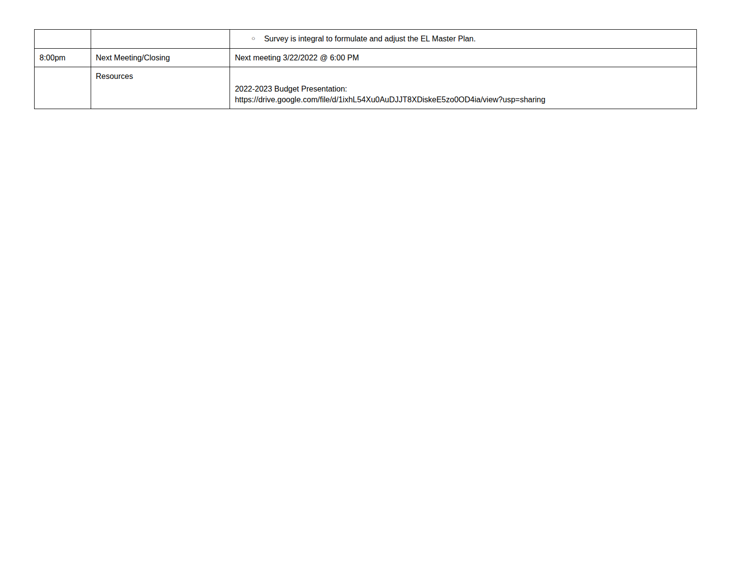| | | Survey is integral to formulate and adjust the EL Master Plan. |
| 8:00pm | Next Meeting/Closing | Next meeting 3/22/2022 @ 6:00 PM |
| | Resources | 2022-2023 Budget Presentation: https://drive.google.com/file/d/1ixhL54Xu0AuDJJT8XDiskeE5zo0OD4ia/view?usp=sharing |